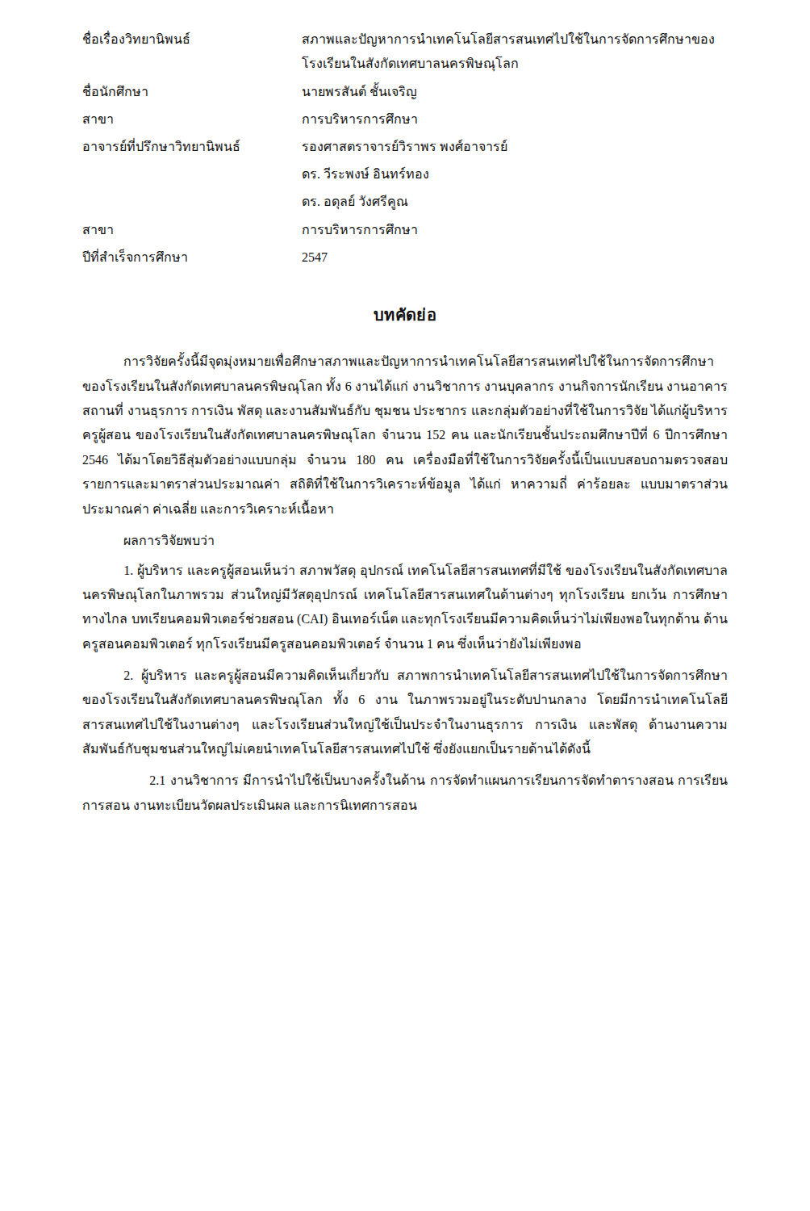| ชื่อเรื่องวิทยานิพนธ์ | สภาพและปัญหาการนำเทคโนโลยีสารสนเทศไปใช้ในการจัดการศึกษาของโรงเรียนในสังกัดเทศบาลนครพิษณุโลก |
| ชื่อนักศึกษา | นายพรสันต์ ชั้นเจริญ |
| สาขา | การบริหารการศึกษา |
| อาจารย์ที่ปรึกษาวิทยานิพนธ์ | รองศาสตราจารย์วิราพร พงศ์อาจารย์ |
| | ดร. วีระพงษ์ อินทร์ทอง |
| | ดร. อดุลย์ วังศรีคูณ |
| สาขา | การบริหารการศึกษา |
| ปีที่สำเร็จการศึกษา | 2547 |
บทคัดย่อ
การวิจัยครั้งนี้มีจุดมุ่งหมายเพื่อศึกษาสภาพและปัญหาการนำเทคโนโลยีสารสนเทศไปใช้ในการจัดการศึกษาของโรงเรียนในสังกัดเทศบาลนครพิษณุโลก ทั้ง 6 งานได้แก่ งานวิชาการ งานบุคลากร งานกิจการนักเรียน งานอาคารสถานที่ งานธุรการ การเงิน พัสดุ และงานสัมพันธ์กับ ชุมชน ประชากร และกลุ่มตัวอย่างที่ใช้ในการวิจัย ได้แก่ผู้บริหาร ครูผู้สอน ของโรงเรียนในสังกัดเทศบาลนครพิษณุโลก จำนวน 152 คน และนักเรียนชั้นประถมศึกษาปีที่ 6 ปีการศึกษา 2546 ได้มาโดยวิธีสุ่มตัวอย่างแบบกลุ่ม จำนวน 180 คน เครื่องมือที่ใช้ในการวิจัยครั้งนี้เป็นแบบสอบถามตรวจสอบรายการและมาตราส่วนประมาณค่า สถิติที่ใช้ในการวิเคราะห์ข้อมูล ได้แก่ หาความถี่ ค่าร้อยละ แบบมาตราส่วนประมาณค่า ค่าเฉลี่ย และการวิเคราะห์เนื้อหา
ผลการวิจัยพบว่า
1. ผู้บริหาร และครูผู้สอนเห็นว่า สภาพวัสดุ อุปกรณ์ เทคโนโลยีสารสนเทศที่มีใช้ ของโรงเรียนในสังกัดเทศบาลนครพิษณุโลกในภาพรวม ส่วนใหญ่มีวัสดุอุปกรณ์ เทคโนโลยีสารสนเทศในด้านต่างๆ ทุกโรงเรียน ยกเว้น การศึกษาทางไกล บทเรียนคอมพิวเตอร์ช่วยสอน (CAI) อินเทอร์เน็ต และทุกโรงเรียนมีความคิดเห็นว่าไม่เพียงพอในทุกด้าน ด้านครูสอนคอมพิวเตอร์ ทุกโรงเรียนมีครูสอนคอมพิวเตอร์ จำนวน 1 คน ซึ่งเห็นว่ายังไม่เพียงพอ
2. ผู้บริหาร และครูผู้สอนมีความคิดเห็นเกี่ยวกับ สภาพการนำเทคโนโลยีสารสนเทศไปใช้ในการจัดการศึกษาของโรงเรียนในสังกัดเทศบาลนครพิษณุโลก ทั้ง 6 งาน ในภาพรวมอยู่ในระดับปานกลาง โดยมีการนำเทคโนโลยีสารสนเทศไปใช้ในงานต่างๆ และโรงเรียนส่วนใหญ่ใช้เป็นประจำในงานธุรการ การเงิน และพัสดุ ด้านงานความสัมพันธ์กับชุมชนส่วนใหญ่ไม่เคยนำเทคโนโลยีสารสนเทศไปใช้ ซึ่งยังแยกเป็นรายด้านได้ดังนี้
2.1 งานวิชาการ มีการนำไปใช้เป็นบางครั้งในด้าน การจัดทำแผนการเรียนการจัดทำตารางสอน การเรียนการสอน งานทะเบียนวัดผลประเมินผล และการนิเทศการสอน